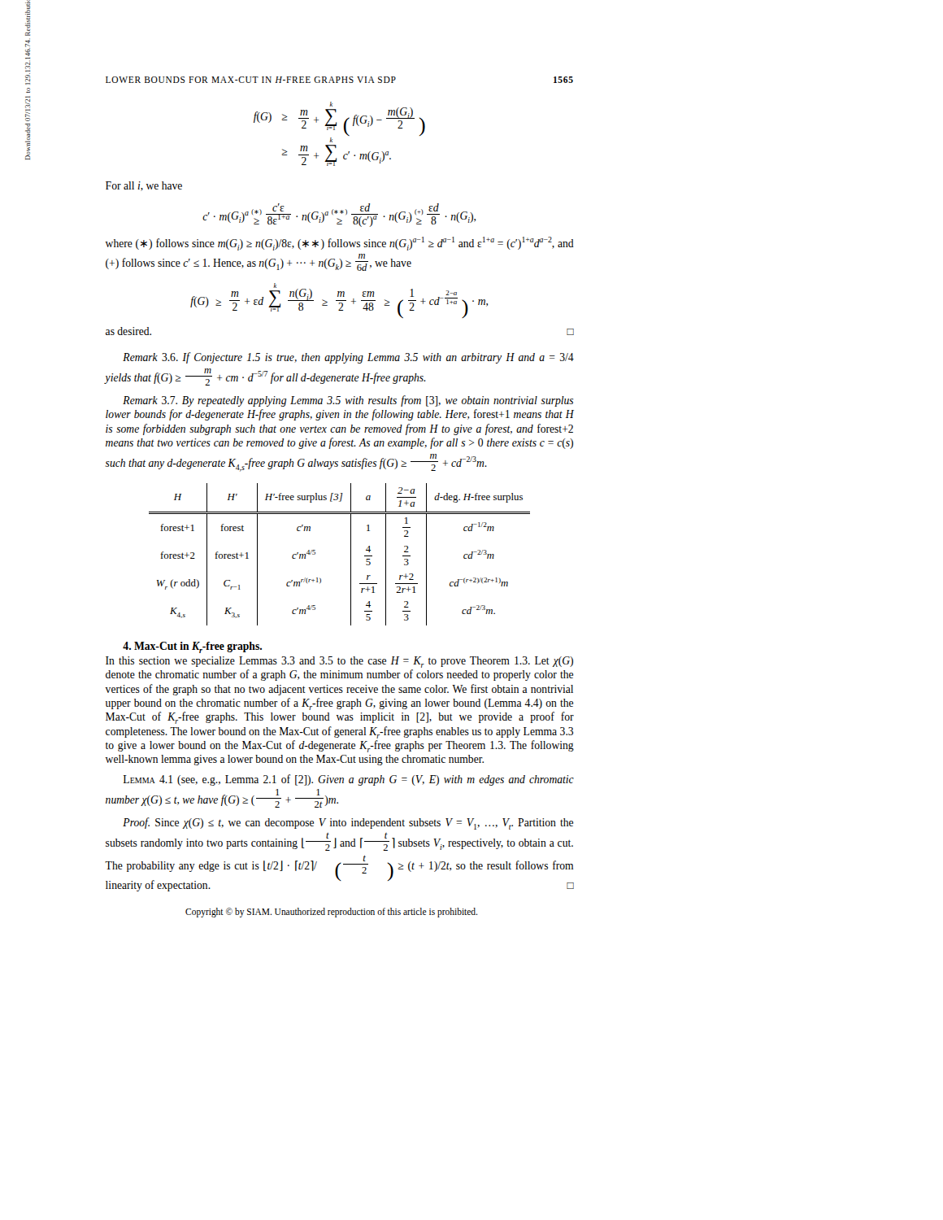Downloaded 07/13/21 to 129.132.146.74. Redistribution subject to SIAM license or copyright; see https://epubs.siam.org/page/terms
Lower bounds for max-cut in H-free graphs via SDP 1565
| f ( G ) | ≥ | m 2 + k ∑ i =1 ( f ( G i ) − m ( G i ) 2 ) |
| | ≥ | m 2 + k ∑ i =1 c ′ · m ( G i ) a . |
For all i, we have
c′ · m(Gi)a (∗)≥ c′ε 8ε1+a · n(Gi)a (∗∗)≥ εd 8(c′)a · n(Gi) (+)≥ εd 8 · n(Gi),
where (∗) follows since m(Gi) ≥ n(Gi)/8ε, (∗∗) follows since n(Gi)a−1 ≥ da−1 and ε1+a = (c′)1+ada−2, and (+) follows since c′ ≤ 1. Hence, as n(G1) + ··· + n(Gk) ≥ m 6d, we have
f(G) ≥ m 2 + εd k∑i=1 n(Gi) 8 ≥ m 2 + εm 48 ≥ ( 12 + cd−2−a 1+a ) · m,
as desired. □
Remark 3.6. If Conjecture 1.5 is true, then applying Lemma 3.5 with an arbitrary H and a = 3/4 yields that f(G) ≥ m 2 + cm · d−5/7 for all d-degenerate H-free graphs.
Remark 3.7. By repeatedly applying Lemma 3.5 with results from [3], we obtain nontrivial surplus lower bounds for d-degenerate H-free graphs, given in the following table. Here, forest+1 means that H is some forbidden subgraph such that one vertex can be removed from H to give a forest, and forest+2 means that two vertices can be removed to give a forest. As an example, for all s > 0 there exists c = c(s) such that any d-degenerate K4,s-free graph G always satisfies f(G) ≥ m 2 + cd−2/3m.
| H | H ′ | H ′ -free surplus [3] | a | 2− a 1+ a | d -deg. H -free surplus |
| --- | --- | --- | --- | --- | --- |
| forest+1 | forest | c ′ m | 1 | 1 2 | cd −1/2 m |
| forest+2 | forest+1 | c ′ m 4/5 | 4 5 | 2 3 | cd −2/3 m |
| W r ( r odd) | C r −1 | c ′ m r /( r +1) | r r +1 | r +2 2 r +1 | cd −( r +2)/(2 r +1) m |
| K 4, s | K 3, s | c ′ m 4/5 | 4 5 | 2 3 | cd −2/3 m . |
4. Max-Cut in Kr-free graphs.
In this section we specialize Lemmas 3.3 and 3.5 to the case H = Kr to prove Theorem 1.3. Let χ(G) denote the chromatic number of a graph G, the minimum number of colors needed to properly color the vertices of the graph so that no two adjacent vertices receive the same color. We first obtain a nontrivial upper bound on the chromatic number of a Kr-free graph G, giving an lower bound (Lemma 4.4) on the Max-Cut of Kr-free graphs. This lower bound was implicit in [2], but we provide a proof for completeness. The lower bound on the Max-Cut of general Kr-free graphs enables us to apply Lemma 3.3 to give a lower bound on the Max-Cut of d-degenerate Kr-free graphs per Theorem 1.3. The following well-known lemma gives a lower bound on the Max-Cut using the chromatic number.
Lemma 4.1 (see, e.g., Lemma 2.1 of [2]). Given a graph G = (V, E) with m edges and chromatic number χ(G) ≤ t, we have f(G) ≥ (12 + 12t)m.
Proof. Since χ(G) ≤ t, we can decompose V into independent subsets V = V1, …, Vt. Partition the subsets randomly into two parts containing ⌊t 2⌋ and ⌈t 2⌉ subsets Vi, respectively, to obtain a cut. The probability any edge is cut is ⌊t/2⌋ · ⌈t/2⌉/(t 2) ≥ (t + 1)/2t, so the result follows from linearity of expectation. □
Copyright © by SIAM. Unauthorized reproduction of this article is prohibited.